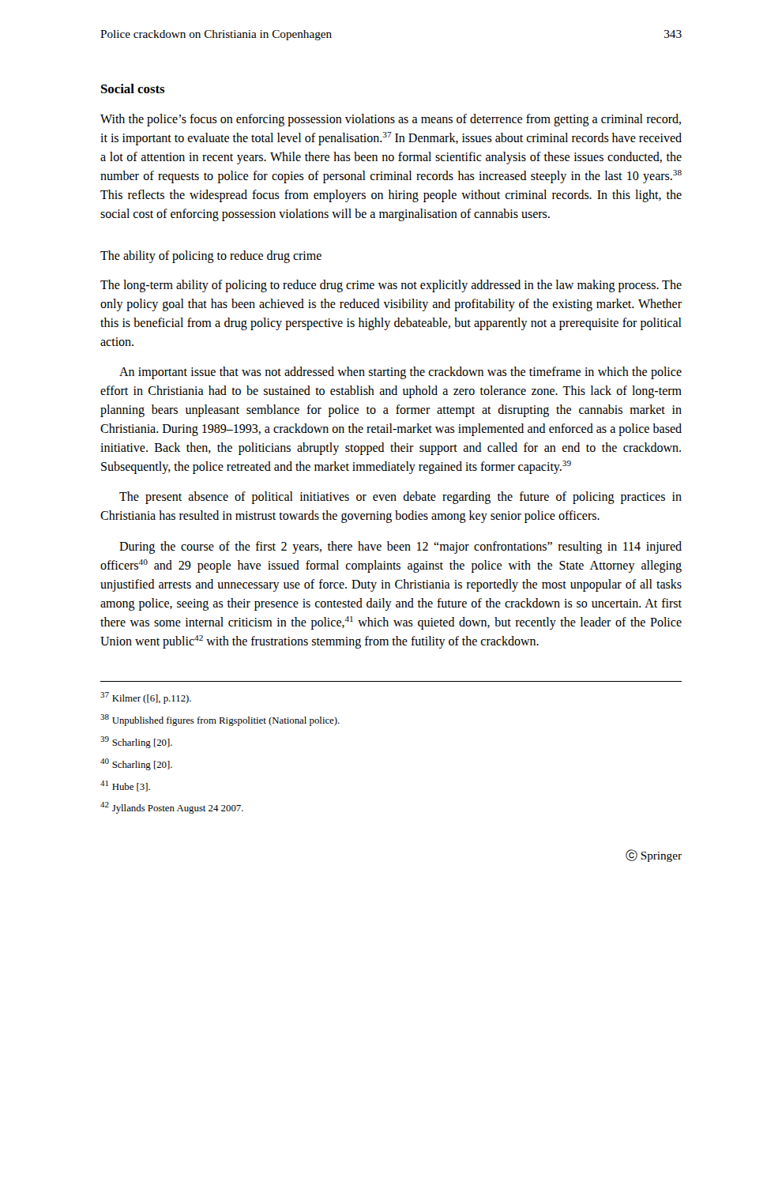Police crackdown on Christiania in Copenhagen 343
Social costs
With the police’s focus on enforcing possession violations as a means of deterrence from getting a criminal record, it is important to evaluate the total level of penalisation.37 In Denmark, issues about criminal records have received a lot of attention in recent years. While there has been no formal scientific analysis of these issues conducted, the number of requests to police for copies of personal criminal records has increased steeply in the last 10 years.38 This reflects the widespread focus from employers on hiring people without criminal records. In this light, the social cost of enforcing possession violations will be a marginalisation of cannabis users.
The ability of policing to reduce drug crime
The long-term ability of policing to reduce drug crime was not explicitly addressed in the law making process. The only policy goal that has been achieved is the reduced visibility and profitability of the existing market. Whether this is beneficial from a drug policy perspective is highly debateable, but apparently not a prerequisite for political action.
An important issue that was not addressed when starting the crackdown was the timeframe in which the police effort in Christiania had to be sustained to establish and uphold a zero tolerance zone. This lack of long-term planning bears unpleasant semblance for police to a former attempt at disrupting the cannabis market in Christiania. During 1989–1993, a crackdown on the retail-market was implemented and enforced as a police based initiative. Back then, the politicians abruptly stopped their support and called for an end to the crackdown. Subsequently, the police retreated and the market immediately regained its former capacity.39
The present absence of political initiatives or even debate regarding the future of policing practices in Christiania has resulted in mistrust towards the governing bodies among key senior police officers.
During the course of the first 2 years, there have been 12 “major confrontations” resulting in 114 injured officers40 and 29 people have issued formal complaints against the police with the State Attorney alleging unjustified arrests and unnecessary use of force. Duty in Christiania is reportedly the most unpopular of all tasks among police, seeing as their presence is contested daily and the future of the crackdown is so uncertain. At first there was some internal criticism in the police,41 which was quieted down, but recently the leader of the Police Union went public42 with the frustrations stemming from the futility of the crackdown.
37 Kilmer ([6], p.112).
38 Unpublished figures from Rigspolitiet (National police).
39 Scharling [20].
40 Scharling [20].
41 Hube [3].
42 Jyllands Posten August 24 2007.
ⓒ Springer